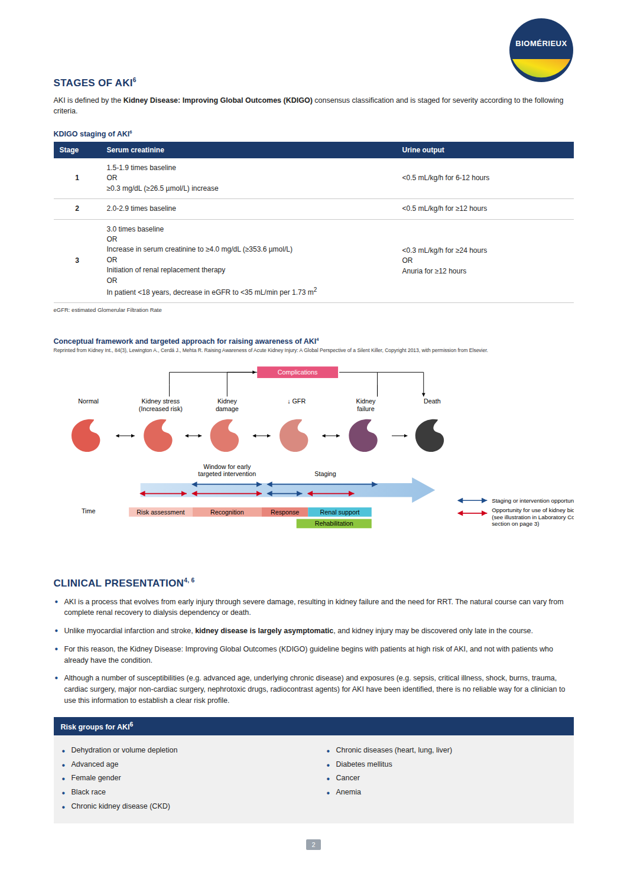BIOMÉRIEUX
STAGES OF AKI6
AKI is defined by the Kidney Disease: Improving Global Outcomes (KDIGO) consensus classification and is staged for severity according to the following criteria.
KDIGO staging of AKI6
| Stage | Serum creatinine | Urine output |
| --- | --- | --- |
| 1 | 1.5-1.9 times baseline OR ≥0.3 mg/dL (≥26.5 µmol/L) increase | <0.5 mL/kg/h for 6-12 hours |
| 2 | 2.0-2.9 times baseline | <0.5 mL/kg/h for ≥12 hours |
| 3 | 3.0 times baseline OR Increase in serum creatinine to ≥4.0 mg/dL (≥353.6 µmol/L) OR Initiation of renal replacement therapy OR In patient <18 years, decrease in eGFR to <35 mL/min per 1.73 m 2 | <0.3 mL/kg/h for ≥24 hours OR Anuria for ≥12 hours |
eGFR: estimated Glomerular Filtration Rate
Conceptual framework and targeted approach for raising awareness of AKI4
Reprinted from Kidney Int., 84(3), Lewington A., Cerdá J., Mehta R. Raising Awareness of Acute Kidney Injury: A Global Perspective of a Silent Killer, Copyright 2013, with permission from Elsevier.
Complications Normal Kidney stress (Increased risk) Kidney damage ↓ GFR Kidney failure Death Window for early targeted intervention Staging Time Risk assessment Recognition Response Renal support Rehabilitation Staging or intervention opportunities Opportunity for use of kidney biomarkers (see illustration in Laboratory Confirmation section on page 3)
CLINICAL PRESENTATION4, 6
AKI is a process that evolves from early injury through severe damage, resulting in kidney failure and the need for RRT. The natural course can vary from complete renal recovery to dialysis dependency or death.
Unlike myocardial infarction and stroke, kidney disease is largely asymptomatic, and kidney injury may be discovered only late in the course.
For this reason, the Kidney Disease: Improving Global Outcomes (KDIGO) guideline begins with patients at high risk of AKI, and not with patients who already have the condition.
Although a number of susceptibilities (e.g. advanced age, underlying chronic disease) and exposures (e.g. sepsis, critical illness, shock, burns, trauma, cardiac surgery, major non-cardiac surgery, nephrotoxic drugs, radiocontrast agents) for AKI have been identified, there is no reliable way for a clinician to use this information to establish a clear risk profile.
Risk groups for AKI6
Dehydration or volume depletion
Advanced age
Female gender
Black race
Chronic kidney disease (CKD)
Chronic diseases (heart, lung, liver)
Diabetes mellitus
Cancer
Anemia
2